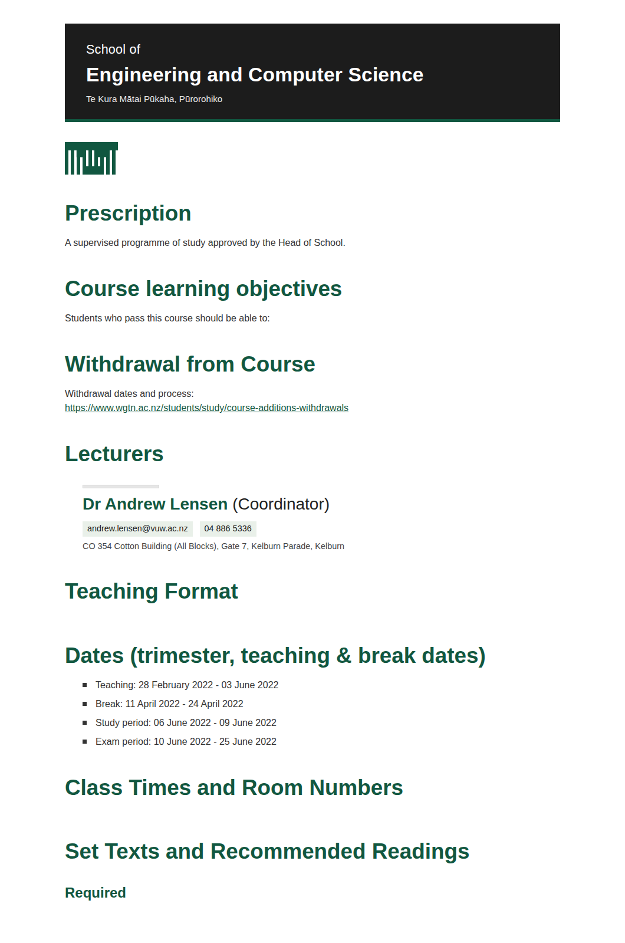School of
Engineering and Computer Science
Te Kura Mātai Pūkaha, Pūrorohiko
Prescription
A supervised programme of study approved by the Head of School.
Course learning objectives
Students who pass this course should be able to:
Withdrawal from Course
Withdrawal dates and process:
https://www.wgtn.ac.nz/students/study/course-additions-withdrawals
Lecturers
Dr Andrew Lensen (Coordinator)
andrew.lensen@vuw.ac.nz 04 886 5336
CO 354 Cotton Building (All Blocks), Gate 7, Kelburn Parade, Kelburn
Teaching Format
Dates (trimester, teaching & break dates)
Teaching: 28 February 2022 - 03 June 2022
Break: 11 April 2022 - 24 April 2022
Study period: 06 June 2022 - 09 June 2022
Exam period: 10 June 2022 - 25 June 2022
Class Times and Room Numbers
Set Texts and Recommended Readings
Required